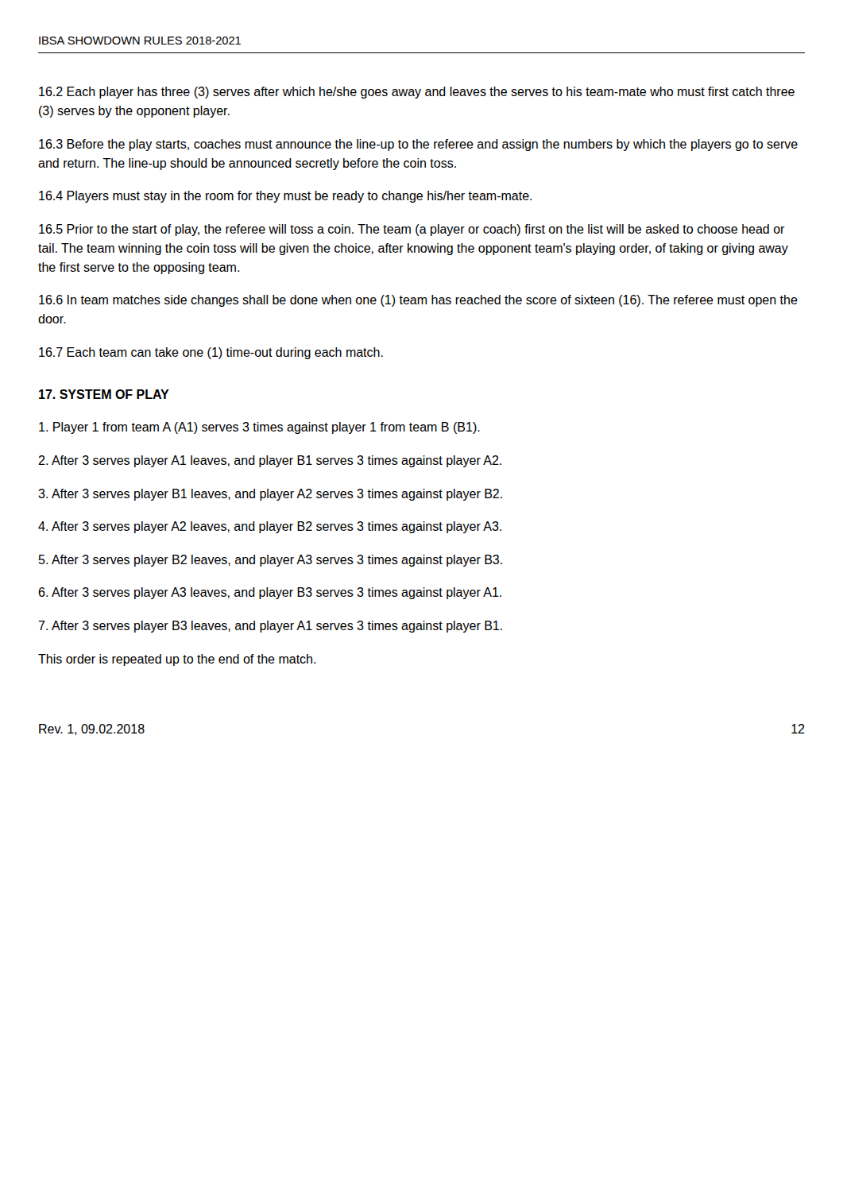IBSA SHOWDOWN RULES 2018-2021
16.2 Each player has three (3) serves after which he/she goes away and leaves the serves to his team-mate who must first catch three (3) serves by the opponent player.
16.3 Before the play starts, coaches must announce the line-up to the referee and assign the numbers by which the players go to serve and return. The line-up should be announced secretly before the coin toss.
16.4 Players must stay in the room for they must be ready to change his/her team-mate.
16.5 Prior to the start of play, the referee will toss a coin. The team (a player or coach) first on the list will be asked to choose head or tail. The team winning the coin toss will be given the choice, after knowing the opponent team's playing order, of taking or giving away the first serve to the opposing team.
16.6 In team matches side changes shall be done when one (1) team has reached the score of sixteen (16). The referee must open the door.
16.7 Each team can take one (1) time-out during each match.
17. SYSTEM OF PLAY
1. Player 1 from team A (A1) serves 3 times against player 1 from team B (B1).
2. After 3 serves player A1 leaves, and player B1 serves 3 times against player A2.
3. After 3 serves player B1 leaves, and player A2 serves 3 times against player B2.
4. After 3 serves player A2 leaves, and player B2 serves 3 times against player A3.
5. After 3 serves player B2 leaves, and player A3 serves 3 times against player B3.
6. After 3 serves player A3 leaves, and player B3 serves 3 times against player A1.
7. After 3 serves player B3 leaves, and player A1 serves 3 times against player B1.
This order is repeated up to the end of the match.
Rev. 1, 09.02.2018 12